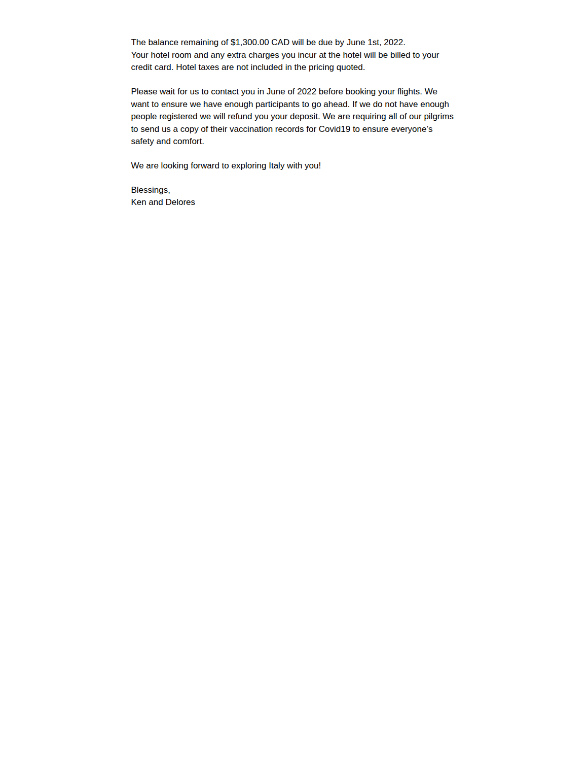The balance remaining of $1,300.00 CAD will be due by June 1st, 2022.
Your hotel room and any extra charges you incur at the hotel will be billed to your credit card. Hotel taxes are not included in the pricing quoted.
Please wait for us to contact you in June of 2022 before booking your flights. We want to ensure we have enough participants to go ahead. If we do not have enough people registered we will refund you your deposit. We are requiring all of our pilgrims to send us a copy of their vaccination records for Covid19 to ensure everyone’s safety and comfort.
We are looking forward to exploring Italy with you!
Blessings,
Ken and Delores